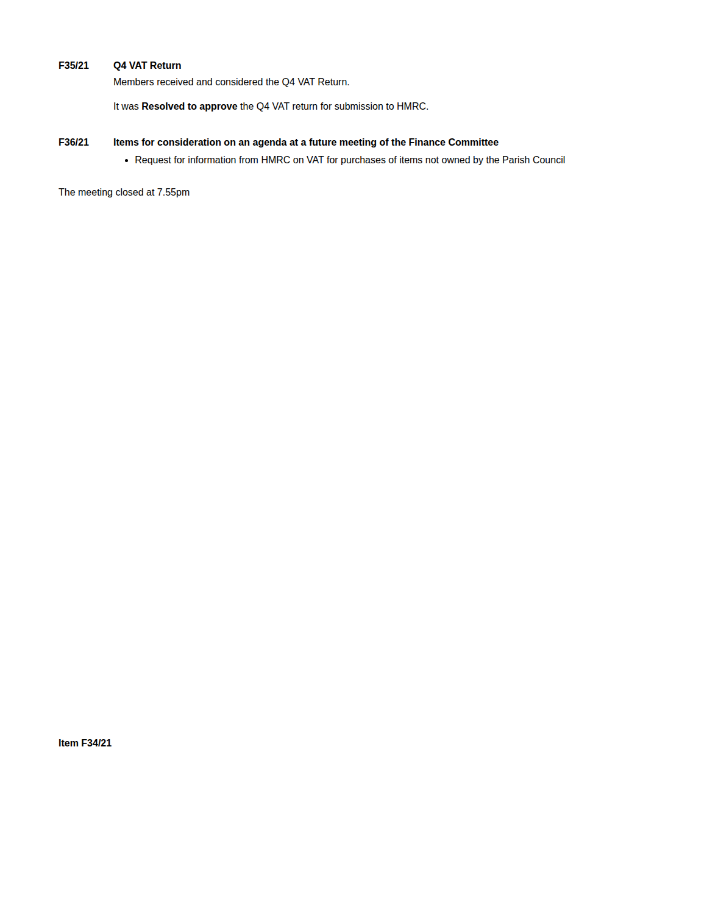F35/21
Q4 VAT Return
Members received and considered the Q4 VAT Return.
It was Resolved to approve the Q4 VAT return for submission to HMRC.
F36/21
Items for consideration on an agenda at a future meeting of the Finance Committee
Request for information from HMRC on VAT for purchases of items not owned by the Parish Council
The meeting closed at 7.55pm
Item F34/21